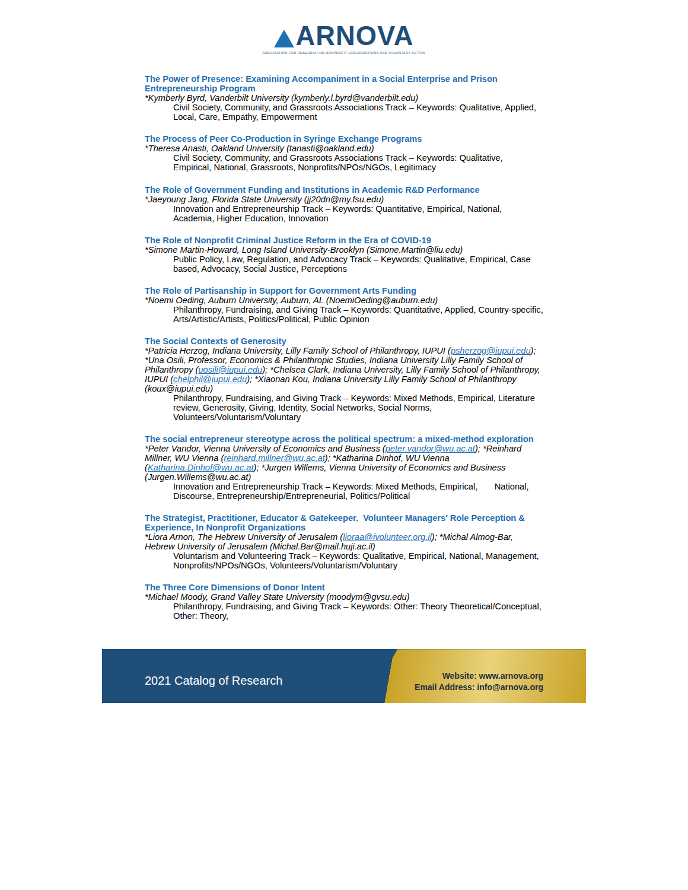ARNOVA
Association for Research on Nonprofit Organizations and Voluntary Action
The Power of Presence: Examining Accompaniment in a Social Enterprise and Prison Entrepreneurship Program
*Kymberly Byrd, Vanderbilt University (kymberly.l.byrd@vanderbilt.edu)
Civil Society, Community, and Grassroots Associations Track – Keywords: Qualitative, Applied, Local, Care, Empathy, Empowerment
The Process of Peer Co-Production in Syringe Exchange Programs
*Theresa Anasti, Oakland University (tanasti@oakland.edu)
Civil Society, Community, and Grassroots Associations Track – Keywords: Qualitative, Empirical, National, Grassroots, Nonprofits/NPOs/NGOs, Legitimacy
The Role of Government Funding and Institutions in Academic R&D Performance
*Jaeyoung Jang, Florida State University (jj20dn@my.fsu.edu)
Innovation and Entrepreneurship Track – Keywords: Quantitative, Empirical, National, Academia, Higher Education, Innovation
The Role of Nonprofit Criminal Justice Reform in the Era of COVID-19
*Simone Martin-Howard, Long Island University-Brooklyn (Simone.Martin@liu.edu)
Public Policy, Law, Regulation, and Advocacy Track – Keywords: Qualitative, Empirical, Case based, Advocacy, Social Justice, Perceptions
The Role of Partisanship in Support for Government Arts Funding
*Noemi Oeding, Auburn University, Auburn, AL (NoemiOeding@auburn.edu)
Philanthropy, Fundraising, and Giving Track – Keywords: Quantitative, Applied, Country-specific, Arts/Artistic/Artists, Politics/Political, Public Opinion
The Social Contexts of Generosity
*Patricia Herzog, Indiana University, Lilly Family School of Philanthropy, IUPUI (psherzog@iupui.edu); *Una Osili, Professor, Economics & Philanthropic Studies, Indiana University Lilly Family School of Philanthropy (uosili@iupui.edu); *Chelsea Clark, Indiana University, Lilly Family School of Philanthropy, IUPUI (chelphil@iupui.edu); *Xiaonan Kou, Indiana University Lilly Family School of Philanthropy (koux@iupui.edu)
Philanthropy, Fundraising, and Giving Track – Keywords: Mixed Methods, Empirical, Literature review, Generosity, Giving, Identity, Social Networks, Social Norms, Volunteers/Voluntarism/Voluntary
The social entrepreneur stereotype across the political spectrum: a mixed-method exploration
*Peter Vandor, Vienna University of Economics and Business (peter.vandor@wu.ac.at); *Reinhard Millner, WU Vienna (reinhard.millner@wu.ac.at); *Katharina Dinhof, WU Vienna (Katharina.Dinhof@wu.ac.at); *Jurgen Willems, Vienna University of Economics and Business (Jurgen.Willems@wu.ac.at)
Innovation and Entrepreneurship Track – Keywords: Mixed Methods, Empirical, National, Discourse, Entrepreneurship/Entrepreneurial, Politics/Political
The Strategist, Practitioner, Educator & Gatekeeper. Volunteer Managers' Role Perception & Experience, In Nonprofit Organizations
*Liora Arnon, The Hebrew University of Jerusalem (lioraa@ivolunteer.org.il); *Michal Almog-Bar, Hebrew University of Jerusalem (Michal.Bar@mail.huji.ac.il)
Voluntarism and Volunteering Track – Keywords: Qualitative, Empirical, National, Management, Nonprofits/NPOs/NGOs, Volunteers/Voluntarism/Voluntary
The Three Core Dimensions of Donor Intent
*Michael Moody, Grand Valley State University (moodym@gvsu.edu)
Philanthropy, Fundraising, and Giving Track – Keywords: Other: Theory Theoretical/Conceptual, Other: Theory,
2021 Catalog of Research
Website: www.arnova.org
Email Address: info@arnova.org